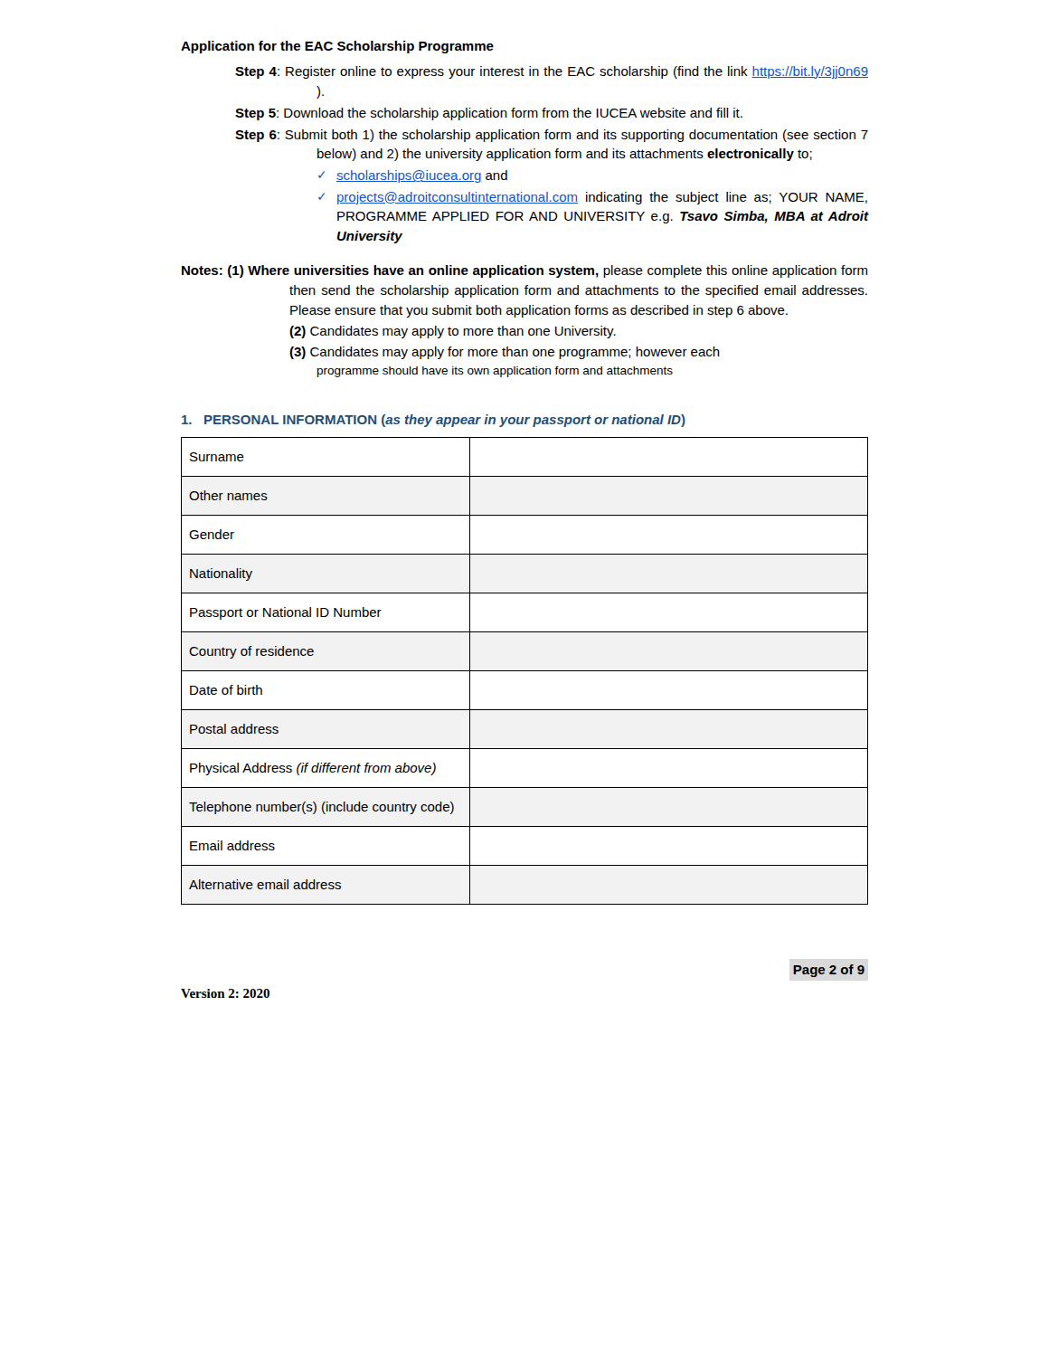Application for the EAC Scholarship Programme
Step 4: Register online to express your interest in the EAC scholarship (find the link https://bit.ly/3jj0n69 ).
Step 5: Download the scholarship application form from the IUCEA website and fill it.
Step 6: Submit both 1) the scholarship application form and its supporting documentation (see section 7 below) and 2) the university application form and its attachments electronically to;
scholarships@iucea.org and
projects@adroitconsultinternational.com indicating the subject line as; YOUR NAME, PROGRAMME APPLIED FOR AND UNIVERSITY e.g. Tsavo Simba, MBA at Adroit University
Notes: (1) Where universities have an online application system, please complete this online application form then send the scholarship application form and attachments to the specified email addresses. Please ensure that you submit both application forms as described in step 6 above.
(2) Candidates may apply to more than one University.
(3) Candidates may apply for more than one programme; however each
programme should have its own application form and attachments
1. PERSONAL INFORMATION (as they appear in your passport or national ID)
| Surname | |
| Other names | |
| Gender | |
| Nationality | |
| Passport or National ID Number | |
| Country of residence | |
| Date of birth | |
| Postal address | |
| Physical Address (if different from above) | |
| Telephone number(s) (include country code) | |
| Email address | |
| Alternative email address | |
Page 2 of 9
Version 2: 2020